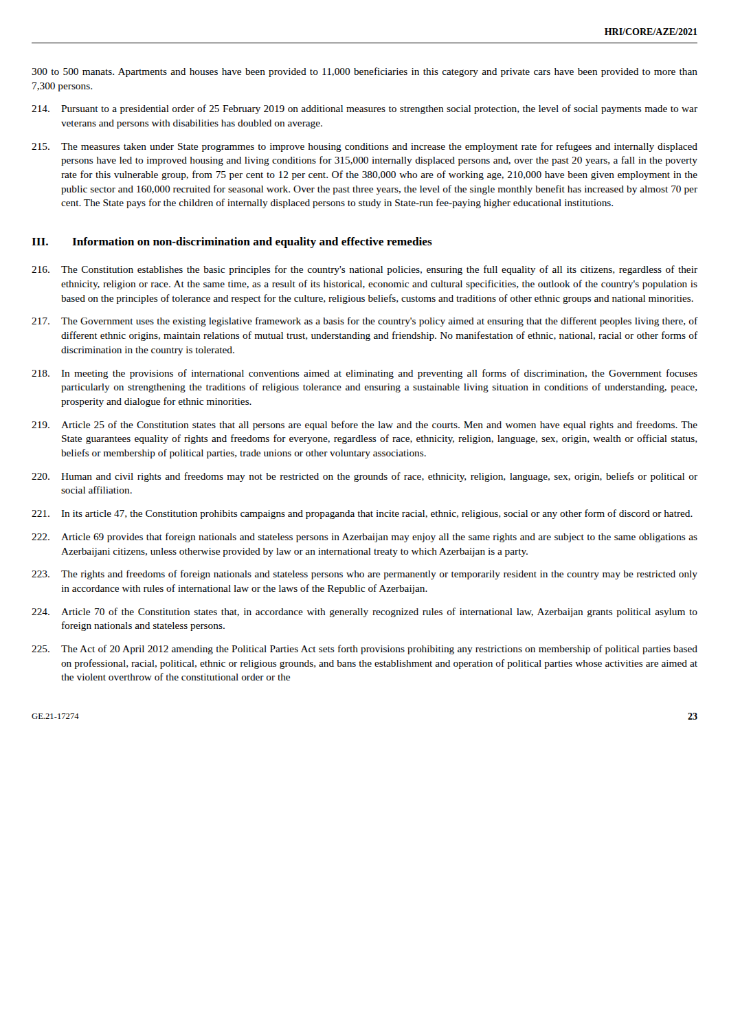HRI/CORE/AZE/2021
300 to 500 manats. Apartments and houses have been provided to 11,000 beneficiaries in this category and private cars have been provided to more than 7,300 persons.
214.
Pursuant to a presidential order of 25 February 2019 on additional measures to strengthen social protection, the level of social payments made to war veterans and persons with disabilities has doubled on average.
215.
The measures taken under State programmes to improve housing conditions and increase the employment rate for refugees and internally displaced persons have led to improved housing and living conditions for 315,000 internally displaced persons and, over the past 20 years, a fall in the poverty rate for this vulnerable group, from 75 per cent to 12 per cent. Of the 380,000 who are of working age, 210,000 have been given employment in the public sector and 160,000 recruited for seasonal work. Over the past three years, the level of the single monthly benefit has increased by almost 70 per cent. The State pays for the children of internally displaced persons to study in State-run fee-paying higher educational institutions.
III. Information on non-discrimination and equality and effective remedies
216.
The Constitution establishes the basic principles for the country's national policies, ensuring the full equality of all its citizens, regardless of their ethnicity, religion or race. At the same time, as a result of its historical, economic and cultural specificities, the outlook of the country's population is based on the principles of tolerance and respect for the culture, religious beliefs, customs and traditions of other ethnic groups and national minorities.
217.
The Government uses the existing legislative framework as a basis for the country's policy aimed at ensuring that the different peoples living there, of different ethnic origins, maintain relations of mutual trust, understanding and friendship. No manifestation of ethnic, national, racial or other forms of discrimination in the country is tolerated.
218.
In meeting the provisions of international conventions aimed at eliminating and preventing all forms of discrimination, the Government focuses particularly on strengthening the traditions of religious tolerance and ensuring a sustainable living situation in conditions of understanding, peace, prosperity and dialogue for ethnic minorities.
219.
Article 25 of the Constitution states that all persons are equal before the law and the courts. Men and women have equal rights and freedoms. The State guarantees equality of rights and freedoms for everyone, regardless of race, ethnicity, religion, language, sex, origin, wealth or official status, beliefs or membership of political parties, trade unions or other voluntary associations.
220.
Human and civil rights and freedoms may not be restricted on the grounds of race, ethnicity, religion, language, sex, origin, beliefs or political or social affiliation.
221.
In its article 47, the Constitution prohibits campaigns and propaganda that incite racial, ethnic, religious, social or any other form of discord or hatred.
222.
Article 69 provides that foreign nationals and stateless persons in Azerbaijan may enjoy all the same rights and are subject to the same obligations as Azerbaijani citizens, unless otherwise provided by law or an international treaty to which Azerbaijan is a party.
223.
The rights and freedoms of foreign nationals and stateless persons who are permanently or temporarily resident in the country may be restricted only in accordance with rules of international law or the laws of the Republic of Azerbaijan.
224.
Article 70 of the Constitution states that, in accordance with generally recognized rules of international law, Azerbaijan grants political asylum to foreign nationals and stateless persons.
225.
The Act of 20 April 2012 amending the Political Parties Act sets forth provisions prohibiting any restrictions on membership of political parties based on professional, racial, political, ethnic or religious grounds, and bans the establishment and operation of political parties whose activities are aimed at the violent overthrow of the constitutional order or the
GE.21-17274 23